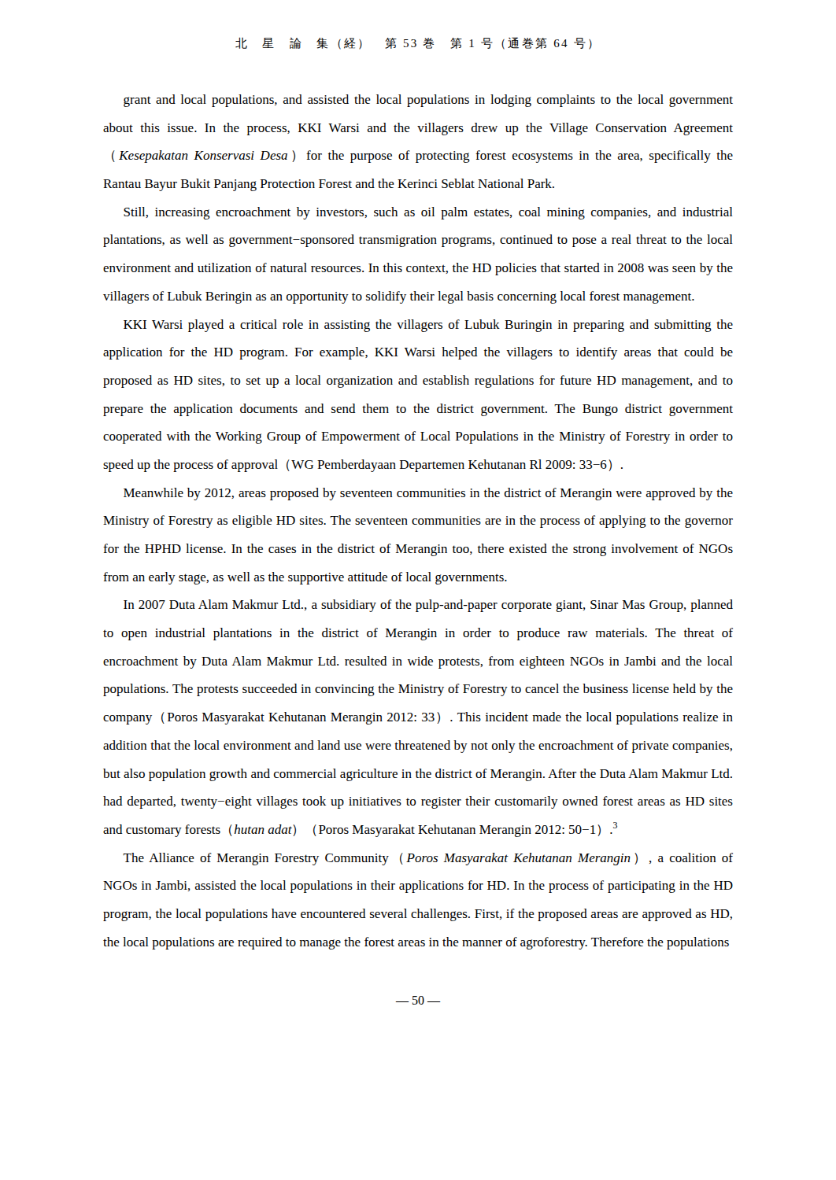北　星　論　集（経）　第 53 巻　第 1 号（通巻第 64 号）
grant and local populations, and assisted the local populations in lodging complaints to the local government about this issue. In the process, KKI Warsi and the villagers drew up the Village Conservation Agreement（Kesepakatan Konservasi Desa）for the purpose of protecting forest ecosystems in the area, specifically the Rantau Bayur Bukit Panjang Protection Forest and the Kerinci Seblat National Park.
Still, increasing encroachment by investors, such as oil palm estates, coal mining companies, and industrial plantations, as well as government−sponsored transmigration programs, continued to pose a real threat to the local environment and utilization of natural resources. In this context, the HD policies that started in 2008 was seen by the villagers of Lubuk Beringin as an opportunity to solidify their legal basis concerning local forest management.
KKI Warsi played a critical role in assisting the villagers of Lubuk Buringin in preparing and submitting the application for the HD program. For example, KKI Warsi helped the villagers to identify areas that could be proposed as HD sites, to set up a local organization and establish regulations for future HD management, and to prepare the application documents and send them to the district government. The Bungo district government cooperated with the Working Group of Empowerment of Local Populations in the Ministry of Forestry in order to speed up the process of approval（WG Pemberdayaan Departemen Kehutanan Rl 2009: 33−6）.
Meanwhile by 2012, areas proposed by seventeen communities in the district of Merangin were approved by the Ministry of Forestry as eligible HD sites. The seventeen communities are in the process of applying to the governor for the HPHD license. In the cases in the district of Merangin too, there existed the strong involvement of NGOs from an early stage, as well as the supportive attitude of local governments.
In 2007 Duta Alam Makmur Ltd., a subsidiary of the pulp-and-paper corporate giant, Sinar Mas Group, planned to open industrial plantations in the district of Merangin in order to produce raw materials. The threat of encroachment by Duta Alam Makmur Ltd. resulted in wide protests, from eighteen NGOs in Jambi and the local populations. The protests succeeded in convincing the Ministry of Forestry to cancel the business license held by the company（Poros Masyarakat Kehutanan Merangin 2012: 33）. This incident made the local populations realize in addition that the local environment and land use were threatened by not only the encroachment of private companies, but also population growth and commercial agriculture in the district of Merangin. After the Duta Alam Makmur Ltd. had departed, twenty−eight villages took up initiatives to register their customarily owned forest areas as HD sites and customary forests（hutan adat）（Poros Masyarakat Kehutanan Merangin 2012: 50−1）.3
The Alliance of Merangin Forestry Community（Poros Masyarakat Kehutanan Merangin）, a coalition of NGOs in Jambi, assisted the local populations in their applications for HD. In the process of participating in the HD program, the local populations have encountered several challenges. First, if the proposed areas are approved as HD, the local populations are required to manage the forest areas in the manner of agroforestry. Therefore the populations
― 50 ―